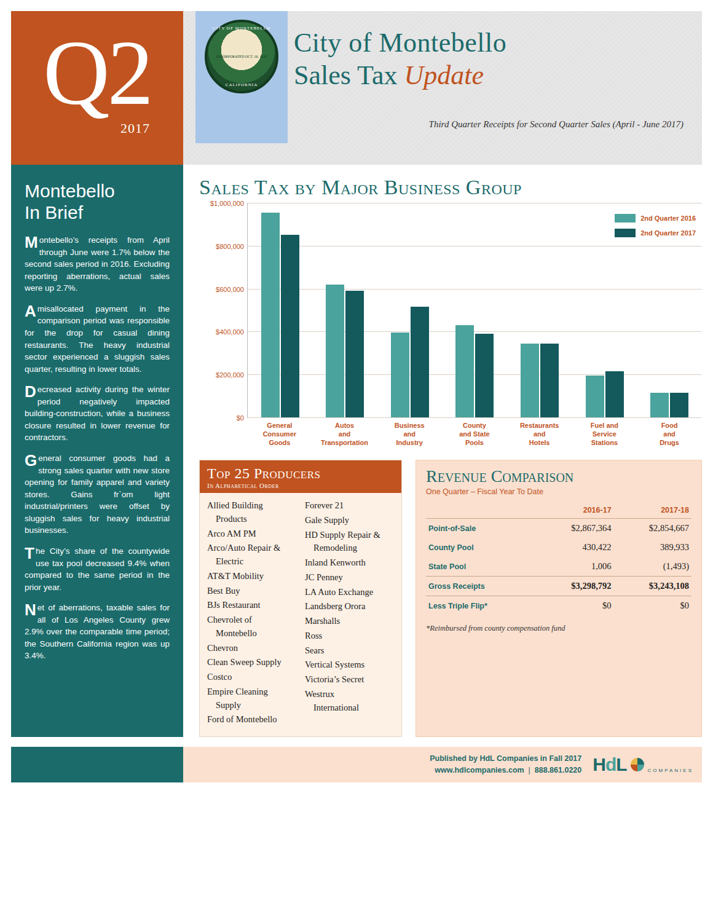Q2
2017
CITY OF MONTEBELLO INCORPORATED OCT. 16, 1920 CALIFORNIA
City of Montebello
Sales Tax Update
Third Quarter Receipts for Second Quarter Sales (April - June 2017)
Montebello
In Brief
Montebello’s receipts from April through June were 1.7% below the second sales period in 2016. Excluding reporting aberrations, actual sales were up 2.7%.
A misallocated payment in the comparison period was responsible for the drop for casual dining restaurants. The heavy industrial sector experienced a sluggish sales quarter, resulting in lower totals.
Decreased activity during the winter period negatively impacted building-construction, while a business closure resulted in lower revenue for contractors.
General consumer goods had a strong sales quarter with new store opening for family apparel and variety stores. Gains fr`om light industrial/printers were offset by sluggish sales for heavy industrial businesses.
The City’s share of the countywide use tax pool decreased 9.4% when compared to the same period in the prior year.
Net of aberrations, taxable sales for all of Los Angeles County grew 2.9% over the comparable time period; the Southern California region was up 3.4%.
Sales Tax by Major Business Group
2nd Quarter 2016
2nd Quarter 2017
$1,000,000
$800,000
$600,000
$400,000
$200,000
$0
General
Consumer
Goods
Autos
and
Transportation
Business
and
Industry
County
and State
Pools
Restaurants
and
Hotels
Fuel and
Service
Stations
Food
and
Drugs
Top 25 Producers
In Alphabetical Order
Allied BuildingProducts
Arco AM PM
Arco/Auto Repair &Electric
AT&T Mobility
Best Buy
BJs Restaurant
Chevrolet ofMontebello
Chevron
Clean Sweep Supply
Costco
Empire CleaningSupply
Ford of Montebello
Forever 21
Gale Supply
HD Supply Repair &Remodeling
Inland Kenworth
JC Penney
LA Auto Exchange
Landsberg Orora
Marshalls
Ross
Sears
Vertical Systems
Victoria’s Secret
WestruxInternational
Revenue Comparison
One Quarter – Fiscal Year To Date
| | 2016-17 | 2017-18 |
| --- | --- | --- |
| Point-of-Sale | $2,867,364 | $2,854,667 |
| County Pool | 430,422 | 389,933 |
| State Pool | 1,006 | (1,493) |
| Gross Receipts | $3,298,792 | $3,243,108 |
| Less Triple Flip* | $0 | $0 |
*Reimbursed from county compensation fund
Published by HdL Companies in Fall 2017
www.hdlcompanies.com | 888.861.0220
Hd L COMPANIES